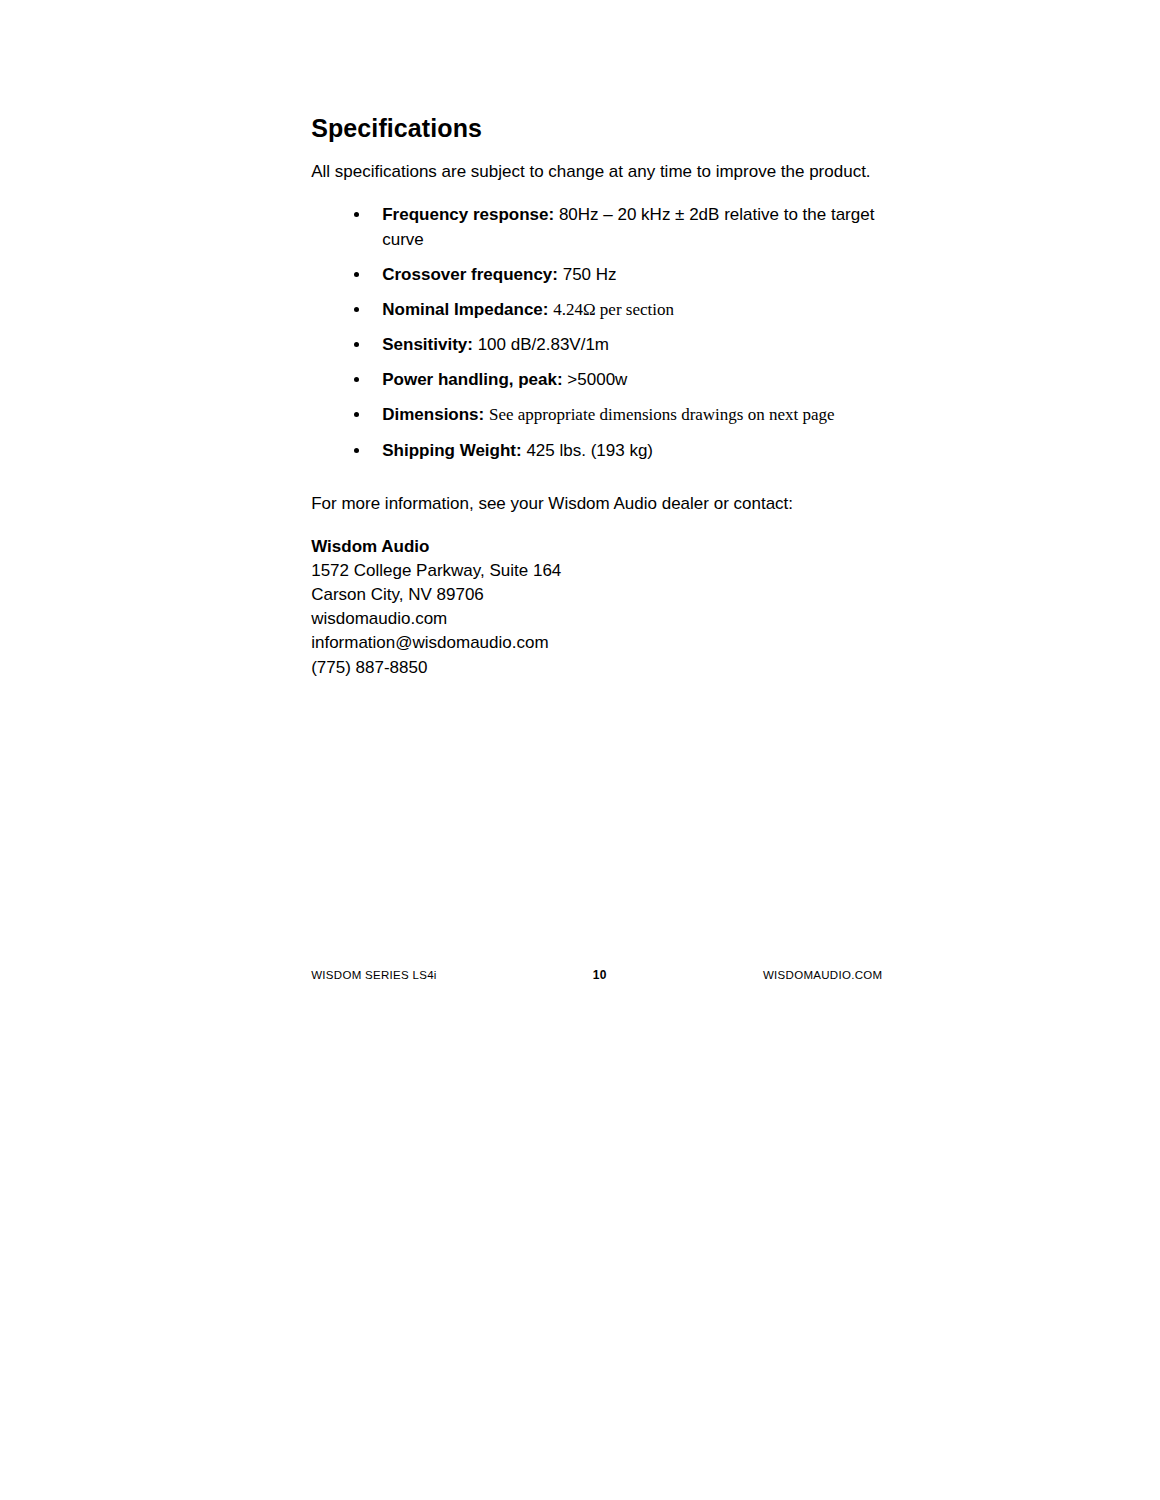Specifications
All specifications are subject to change at any time to improve the product.
Frequency response: 80Hz – 20 kHz ± 2dB relative to the target curve
Crossover frequency: 750 Hz
Nominal Impedance: 4.24Ω per section
Sensitivity: 100 dB/2.83V/1m
Power handling, peak: >5000w
Dimensions: See appropriate dimensions drawings on next page
Shipping Weight: 425 lbs. (193 kg)
For more information, see your Wisdom Audio dealer or contact:
Wisdom Audio
1572 College Parkway, Suite 164
Carson City, NV 89706
wisdomaudio.com
information@wisdomaudio.com
(775) 887-8850
WISDOM SERIES LS4i 10 WISDOMAUDIO.COM